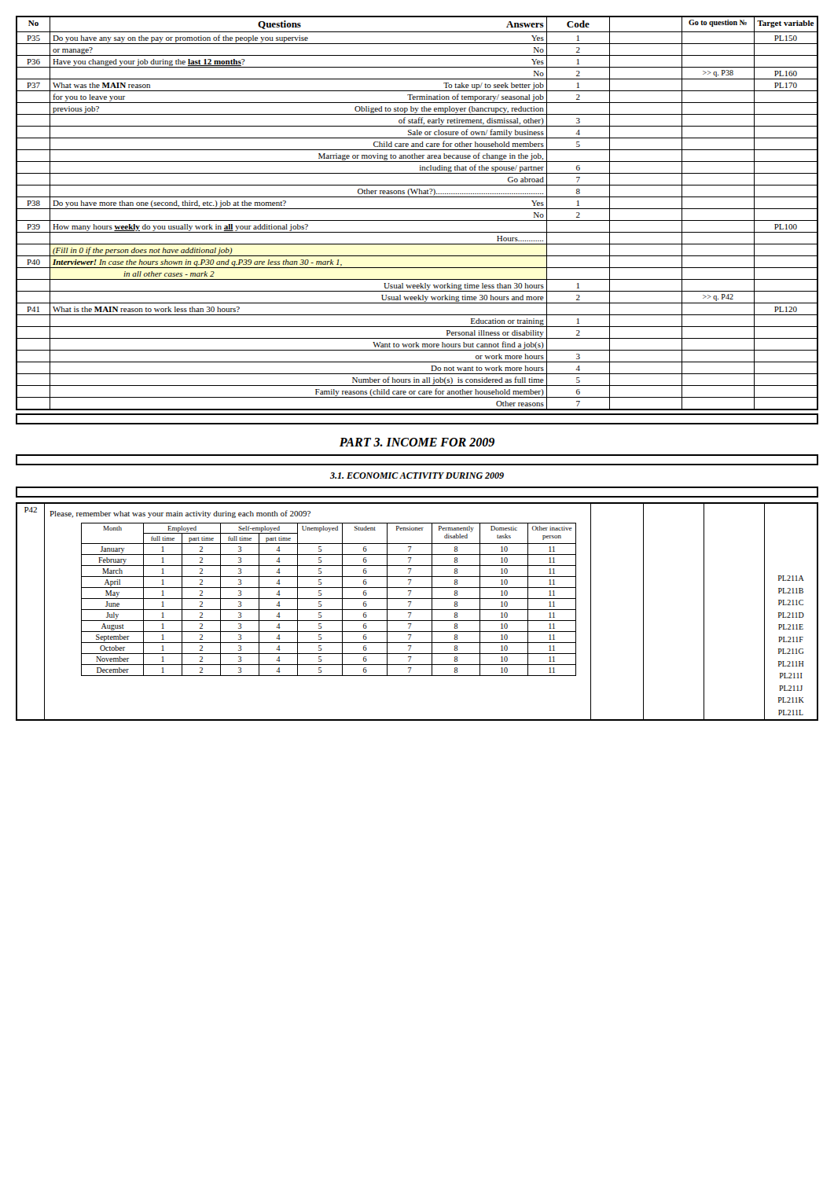| No | Questions Answers | Code | | Go to question № | Target variable |
| --- | --- | --- | --- | --- | --- |
| P35 | Do you have any say on the pay or promotion of the people you supervise Yes | 1 | | | PL150 |
| | or manage? No | 2 | | | |
| P36 | Have you changed your job during the last 12 months ? Yes | 1 | | | |
| | No | 2 | | >> q. P38 | PL160 |
| P37 | What was the MAIN reason To take up/ to seek better job | 1 | | | PL170 |
| | for you to leave your Termination of temporary/ seasonal job | 2 | | | |
| | previous job? Obliged to stop by the employer (bancrupcy, reduction | | | | |
| | of staff, early retirement, dismissal, other) | 3 | | | |
| | Sale or closure of own/ family business | 4 | | | |
| | Child care and care for other household members | 5 | | | |
| | Marriage or moving to another area because of change in the job, | | | | |
| | including that of the spouse/ partner | 6 | | | |
| | Go abroad | 7 | | | |
| | Other reasons (What?).................................................. | 8 | | | |
| P38 | Do you have more than one (second, third, etc.) job at the moment? Yes | 1 | | | |
| | No | 2 | | | |
| P39 | How many hours weekly do you usually work in all your additional jobs? | | | | PL100 |
| | Hours............ | | | | |
| | (Fill in 0 if the person does not have additional job) | | | | |
| P40 | Interviewer! In case the hours shown in q.P30 and q.P39 are less than 30 - mark 1, | | | | |
| | in all other cases - mark 2 | | | | |
| | Usual weekly working time less than 30 hours | 1 | | | |
| | Usual weekly working time 30 hours and more | 2 | | >> q. P42 | |
| P41 | What is the MAIN reason to work less than 30 hours? | | | | PL120 |
| | Education or training | 1 | | | |
| | Personal illness or disability | 2 | | | |
| | Want to work more hours but cannot find a job(s) | | | | |
| | or work more hours | 3 | | | |
| | Do not want to work more hours | 4 | | | |
| | Number of hours in all job(s) is considered as full time | 5 | | | |
| | Family reasons (child care or care for another household member) | 6 | | | |
| | Other reasons | 7 | | | |
PART 3. INCOME FOR 2009
3.1. ECONOMIC ACTIVITY DURING 2009
| P42 | Please, remember what was your main activity during each month of 2009? / Month / Employed / Self-employed / Unemployed / Student / Pensioner / Permanently disabled / Domestic tasks / Other inactive person / / --- / --- / --- / --- / --- / --- / --- / --- / --- / / full time / part time / full time / part time / / January / 1 / 2 / 3 / 4 / 5 / 6 / 7 / 8 / 10 / 11 / / February / 1 / 2 / 3 / 4 / 5 / 6 / 7 / 8 / 10 / 11 / / March / 1 / 2 / 3 / 4 / 5 / 6 / 7 / 8 / 10 / 11 / / April / 1 / 2 / 3 / 4 / 5 / 6 / 7 / 8 / 10 / 11 / / May / 1 / 2 / 3 / 4 / 5 / 6 / 7 / 8 / 10 / 11 / / June / 1 / 2 / 3 / 4 / 5 / 6 / 7 / 8 / 10 / 11 / / July / 1 / 2 / 3 / 4 / 5 / 6 / 7 / 8 / 10 / 11 / / August / 1 / 2 / 3 / 4 / 5 / 6 / 7 / 8 / 10 / 11 / / September / 1 / 2 / 3 / 4 / 5 / 6 / 7 / 8 / 10 / 11 / / October / 1 / 2 / 3 / 4 / 5 / 6 / 7 / 8 / 10 / 11 / / November / 1 / 2 / 3 / 4 / 5 / 6 / 7 / 8 / 10 / 11 / / December / 1 / 2 / 3 / 4 / 5 / 6 / 7 / 8 / 10 / 11 / | | | | PL211A PL211B PL211C PL211D PL211E PL211F PL211G PL211H PL211I PL211J PL211K PL211L |